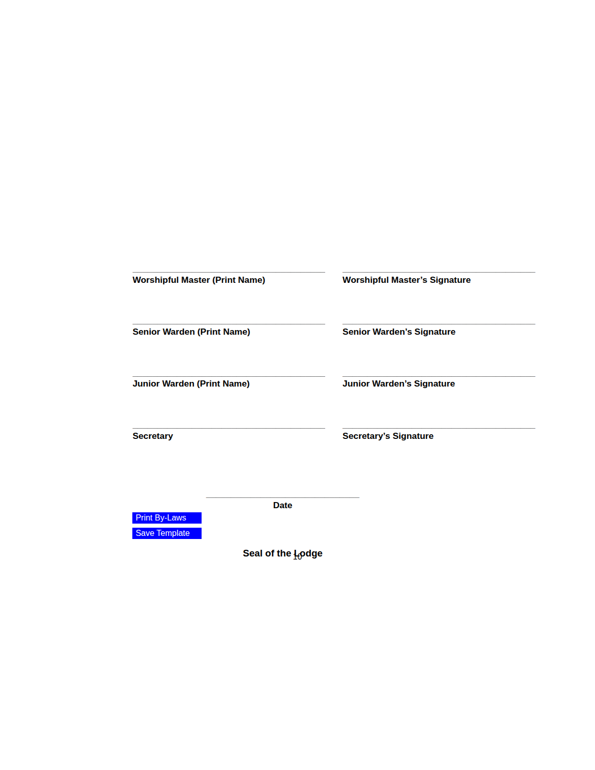| _______________________________________ Worshipful Master (Print Name) | _______________________________________ Worshipful Master’s Signature |
| _______________________________________ Senior Warden (Print Name) | _______________________________________ Senior Warden’s Signature |
| _______________________________________ Junior Warden (Print Name) | _______________________________________ Junior Warden’s Signature |
| _______________________________________ Secretary | _______________________________________ Secretary’s Signature |
_______________________________
Date
Seal of the Lodge
Print By-Laws Save Template
10